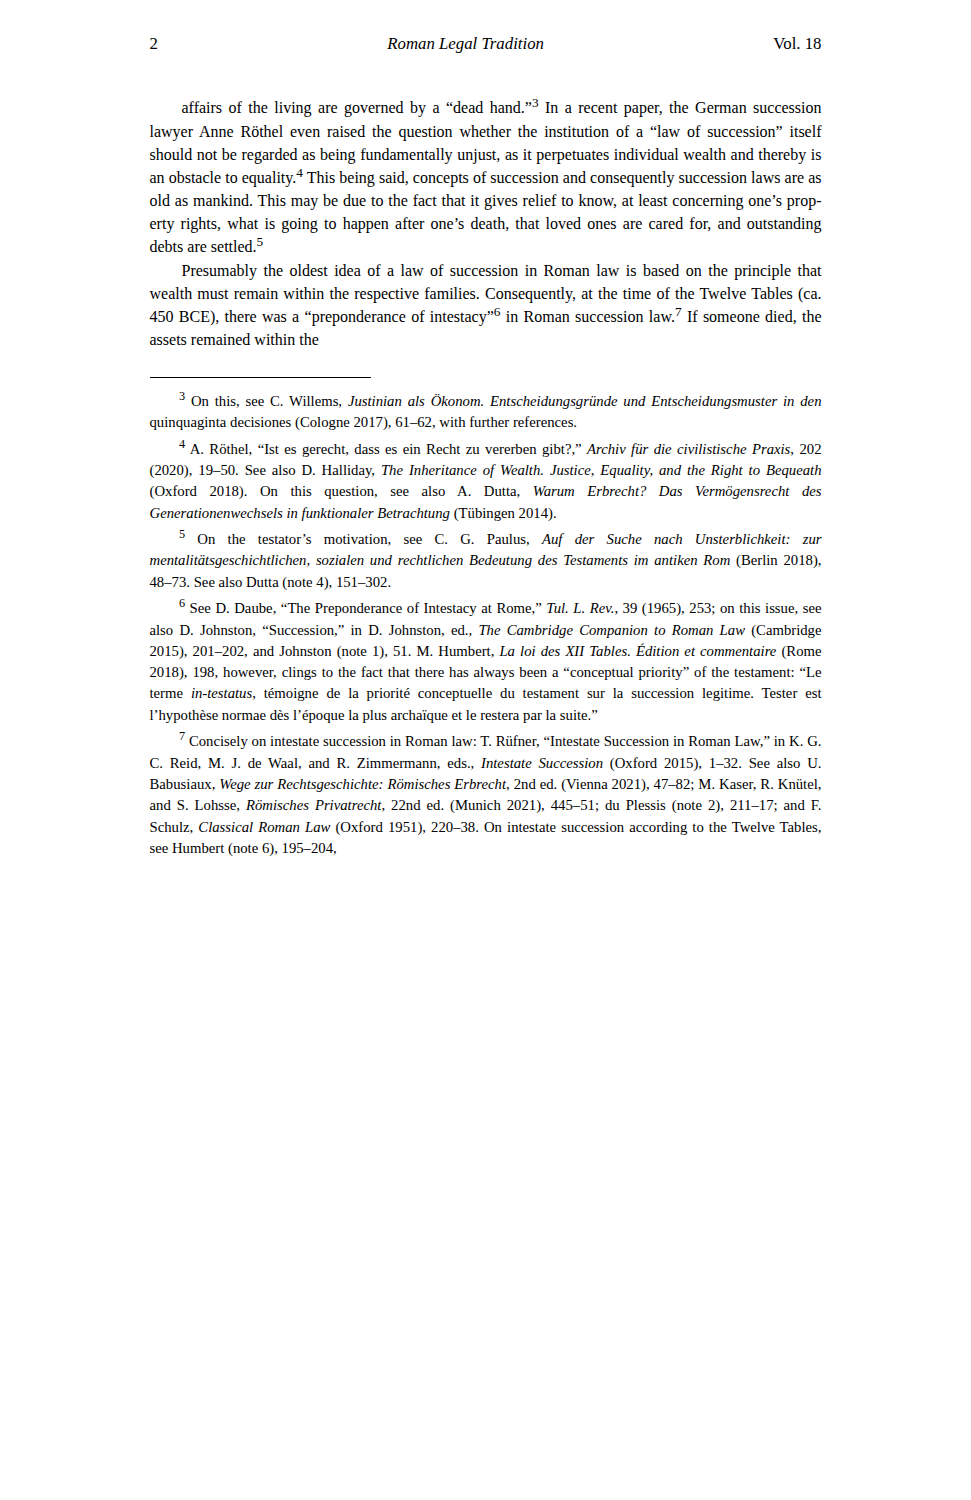2 Roman Legal Tradition Vol. 18
affairs of the living are governed by a “dead hand.”3 In a recent paper, the German succession lawyer Anne Röthel even raised the question whether the institution of a “law of succession” itself should not be regarded as being fundamentally unjust, as it perpetuates individual wealth and thereby is an obstacle to equality.4 This being said, concepts of succession and consequently succession laws are as old as mankind. This may be due to the fact that it gives relief to know, at least concerning one’s property rights, what is going to happen after one’s death, that loved ones are cared for, and outstanding debts are settled.5
Presumably the oldest idea of a law of succession in Roman law is based on the principle that wealth must remain within the respective families. Consequently, at the time of the Twelve Tables (ca. 450 BCE), there was a “preponderance of intestacy”6 in Roman succession law.7 If someone died, the assets remained within the
3 On this, see C. Willems, Justinian als Ökonom. Entscheidungsgründe und Entscheidungsmuster in den quinquaginta decisiones (Cologne 2017), 61–62, with further references.
4 A. Röthel, “Ist es gerecht, dass es ein Recht zu vererben gibt?,” Archiv für die civilistische Praxis, 202 (2020), 19–50. See also D. Halliday, The Inheritance of Wealth. Justice, Equality, and the Right to Bequeath (Oxford 2018). On this question, see also A. Dutta, Warum Erbrecht? Das Vermögensrecht des Generationenwechsels in funktionaler Betrachtung (Tübingen 2014).
5 On the testator’s motivation, see C. G. Paulus, Auf der Suche nach Unsterblichkeit: zur mentalitätsgeschichtlichen, sozialen und rechtlichen Bedeutung des Testaments im antiken Rom (Berlin 2018), 48–73. See also Dutta (note 4), 151–302.
6 See D. Daube, “The Preponderance of Intestacy at Rome,” Tul. L. Rev., 39 (1965), 253; on this issue, see also D. Johnston, “Succession,” in D. Johnston, ed., The Cambridge Companion to Roman Law (Cambridge 2015), 201–202, and Johnston (note 1), 51. M. Humbert, La loi des XII Tables. Édition et commentaire (Rome 2018), 198, however, clings to the fact that there has always been a “conceptual priority” of the testament: “Le terme in-testatus, témoigne de la priorité conceptuelle du testament sur la succession legitime. Tester est l’hypothèse normae dès l’époque la plus archaïque et le restera par la suite.”
7 Concisely on intestate succession in Roman law: T. Rüfner, “Intestate Succession in Roman Law,” in K. G. C. Reid, M. J. de Waal, and R. Zimmermann, eds., Intestate Succession (Oxford 2015), 1–32. See also U. Babusiaux, Wege zur Rechtsgeschichte: Römisches Erbrecht, 2nd ed. (Vienna 2021), 47–82; M. Kaser, R. Knütel, and S. Lohsse, Römisches Privatrecht, 22nd ed. (Munich 2021), 445–51; du Plessis (note 2), 211–17; and F. Schulz, Classical Roman Law (Oxford 1951), 220–38. On intestate succession according to the Twelve Tables, see Humbert (note 6), 195–204,